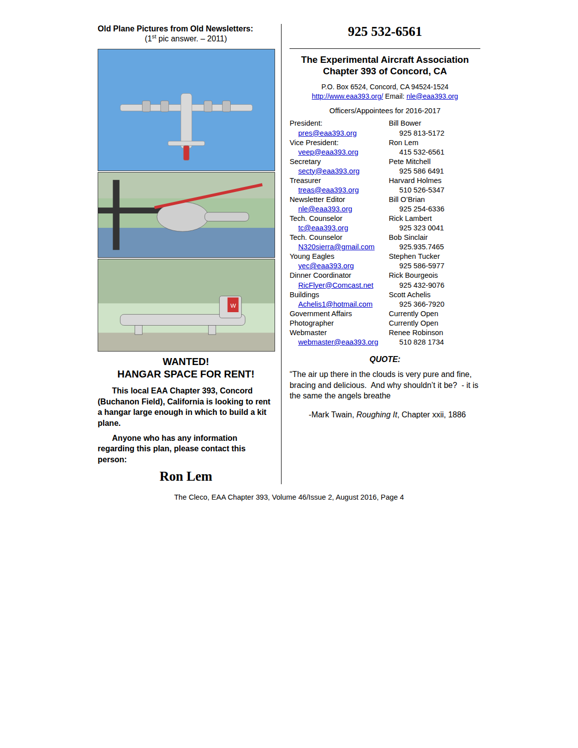Old Plane Pictures from Old Newsletters:
(1st pic answer. – 2011)
WANTED!
HANGAR SPACE FOR RENT!
This local EAA Chapter 393, Concord (Buchanon Field), California is looking to rent a hangar large enough in which to build a kit plane.
Anyone who has any information regarding this plan, please contact this person:
Ron Lem
925 532-6561
The Experimental Aircraft Association
Chapter 393 of Concord, CA
P.O. Box 6524, Concord, CA 94524-1524
http://www.eaa393.org/ Email: nle@eaa393.org
Officers/Appointees for 2016-2017
| President: | Bill Bower |
| pres@eaa393.org | 925 813-5172 |
| Vice President: | Ron Lem |
| veep@eaa393.org | 415 532-6561 |
| Secretary | Pete Mitchell |
| secty@eaa393.org | 925 586 6491 |
| Treasurer | Harvard Holmes |
| treas@eaa393.org | 510 526-5347 |
| Newsletter Editor | Bill O’Brian |
| nle@eaa393.org | 925 254-6336 |
| Tech. Counselor | Rick Lambert |
| tc@eaa393.org | 925 323 0041 |
| Tech. Counselor | Bob Sinclair |
| N320sierra@gmail.com | 925.935.7465 |
| Young Eagles | Stephen Tucker |
| yec@eaa393.org | 925 586-5977 |
| Dinner Coordinator | Rick Bourgeois |
| RicFlyer@Comcast.net | 925 432-9076 |
| Buildings | Scott Achelis |
| Achelis1@hotmail.com | 925 366-7920 |
| Government Affairs | Currently Open |
| Photographer | Currently Open |
| Webmaster | Renee Robinson |
| webmaster@eaa393.org | 510 828 1734 |
QUOTE:
“The air up there in the clouds is very pure and fine, bracing and delicious. And why shouldn’t it be? - it is the same the angels breathe
-Mark Twain, Roughing It, Chapter xxii, 1886
The Cleco, EAA Chapter 393, Volume 46/Issue 2, August 2016, Page 4